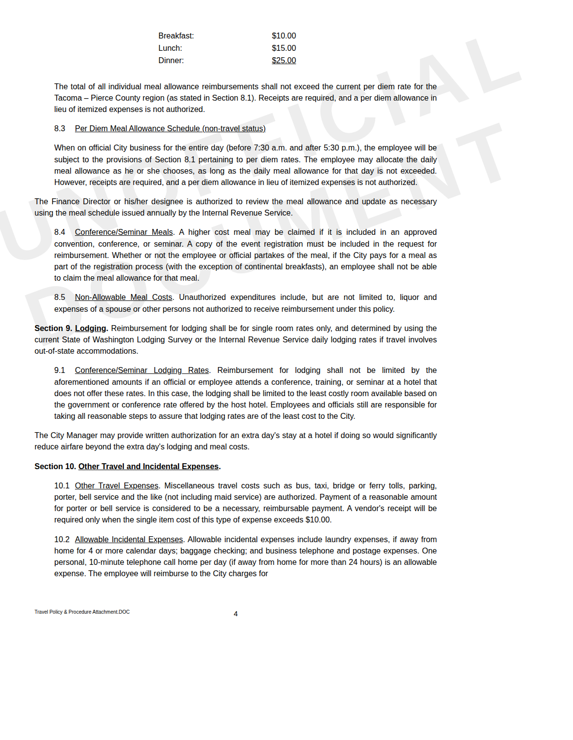UNOFFICIAL
DOCUMENT
| Breakfast: | $10.00 |
| Lunch: | $15.00 |
| Dinner: | $25.00 |
The total of all individual meal allowance reimbursements shall not exceed the current per diem rate for the Tacoma – Pierce County region (as stated in Section 8.1). Receipts are required, and a per diem allowance in lieu of itemized expenses is not authorized.
8.3 Per Diem Meal Allowance Schedule (non-travel status)
When on official City business for the entire day (before 7:30 a.m. and after 5:30 p.m.), the employee will be subject to the provisions of Section 8.1 pertaining to per diem rates. The employee may allocate the daily meal allowance as he or she chooses, as long as the daily meal allowance for that day is not exceeded. However, receipts are required, and a per diem allowance in lieu of itemized expenses is not authorized.
The Finance Director or his/her designee is authorized to review the meal allowance and update as necessary using the meal schedule issued annually by the Internal Revenue Service.
8.4 Conference/Seminar Meals. A higher cost meal may be claimed if it is included in an approved convention, conference, or seminar. A copy of the event registration must be included in the request for reimbursement. Whether or not the employee or official partakes of the meal, if the City pays for a meal as part of the registration process (with the exception of continental breakfasts), an employee shall not be able to claim the meal allowance for that meal.
8.5 Non-Allowable Meal Costs. Unauthorized expenditures include, but are not limited to, liquor and expenses of a spouse or other persons not authorized to receive reimbursement under this policy.
Section 9. Lodging. Reimbursement for lodging shall be for single room rates only, and determined by using the current State of Washington Lodging Survey or the Internal Revenue Service daily lodging rates if travel involves out-of-state accommodations.
9.1 Conference/Seminar Lodging Rates. Reimbursement for lodging shall not be limited by the aforementioned amounts if an official or employee attends a conference, training, or seminar at a hotel that does not offer these rates. In this case, the lodging shall be limited to the least costly room available based on the government or conference rate offered by the host hotel. Employees and officials still are responsible for taking all reasonable steps to assure that lodging rates are of the least cost to the City.
The City Manager may provide written authorization for an extra day's stay at a hotel if doing so would significantly reduce airfare beyond the extra day's lodging and meal costs.
Section 10. Other Travel and Incidental Expenses.
10.1 Other Travel Expenses. Miscellaneous travel costs such as bus, taxi, bridge or ferry tolls, parking, porter, bell service and the like (not including maid service) are authorized. Payment of a reasonable amount for porter or bell service is considered to be a necessary, reimbursable payment. A vendor's receipt will be required only when the single item cost of this type of expense exceeds $10.00.
10.2 Allowable Incidental Expenses. Allowable incidental expenses include laundry expenses, if away from home for 4 or more calendar days; baggage checking; and business telephone and postage expenses. One personal, 10-minute telephone call home per day (if away from home for more than 24 hours) is an allowable expense. The employee will reimburse to the City charges for
Travel Policy & Procedure Attachment.DOC 4